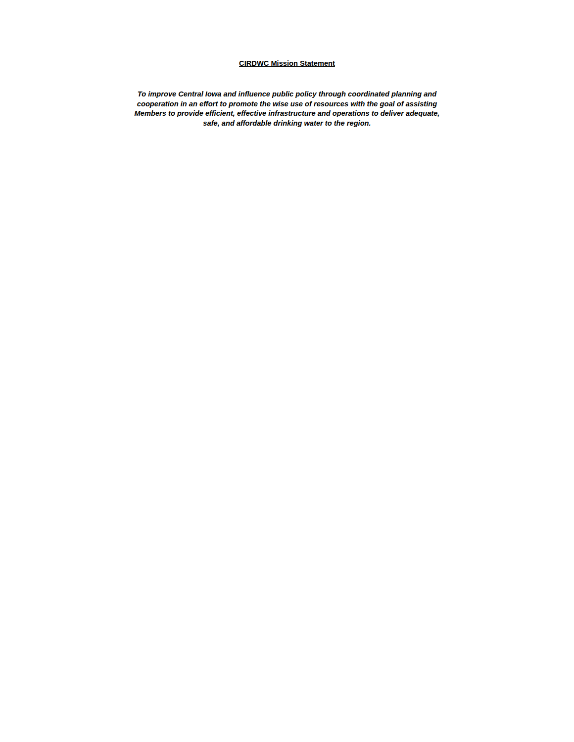CIRDWC Mission Statement
To improve Central Iowa and influence public policy through coordinated planning and cooperation in an effort to promote the wise use of resources with the goal of assisting Members to provide efficient, effective infrastructure and operations to deliver adequate, safe, and affordable drinking water to the region.